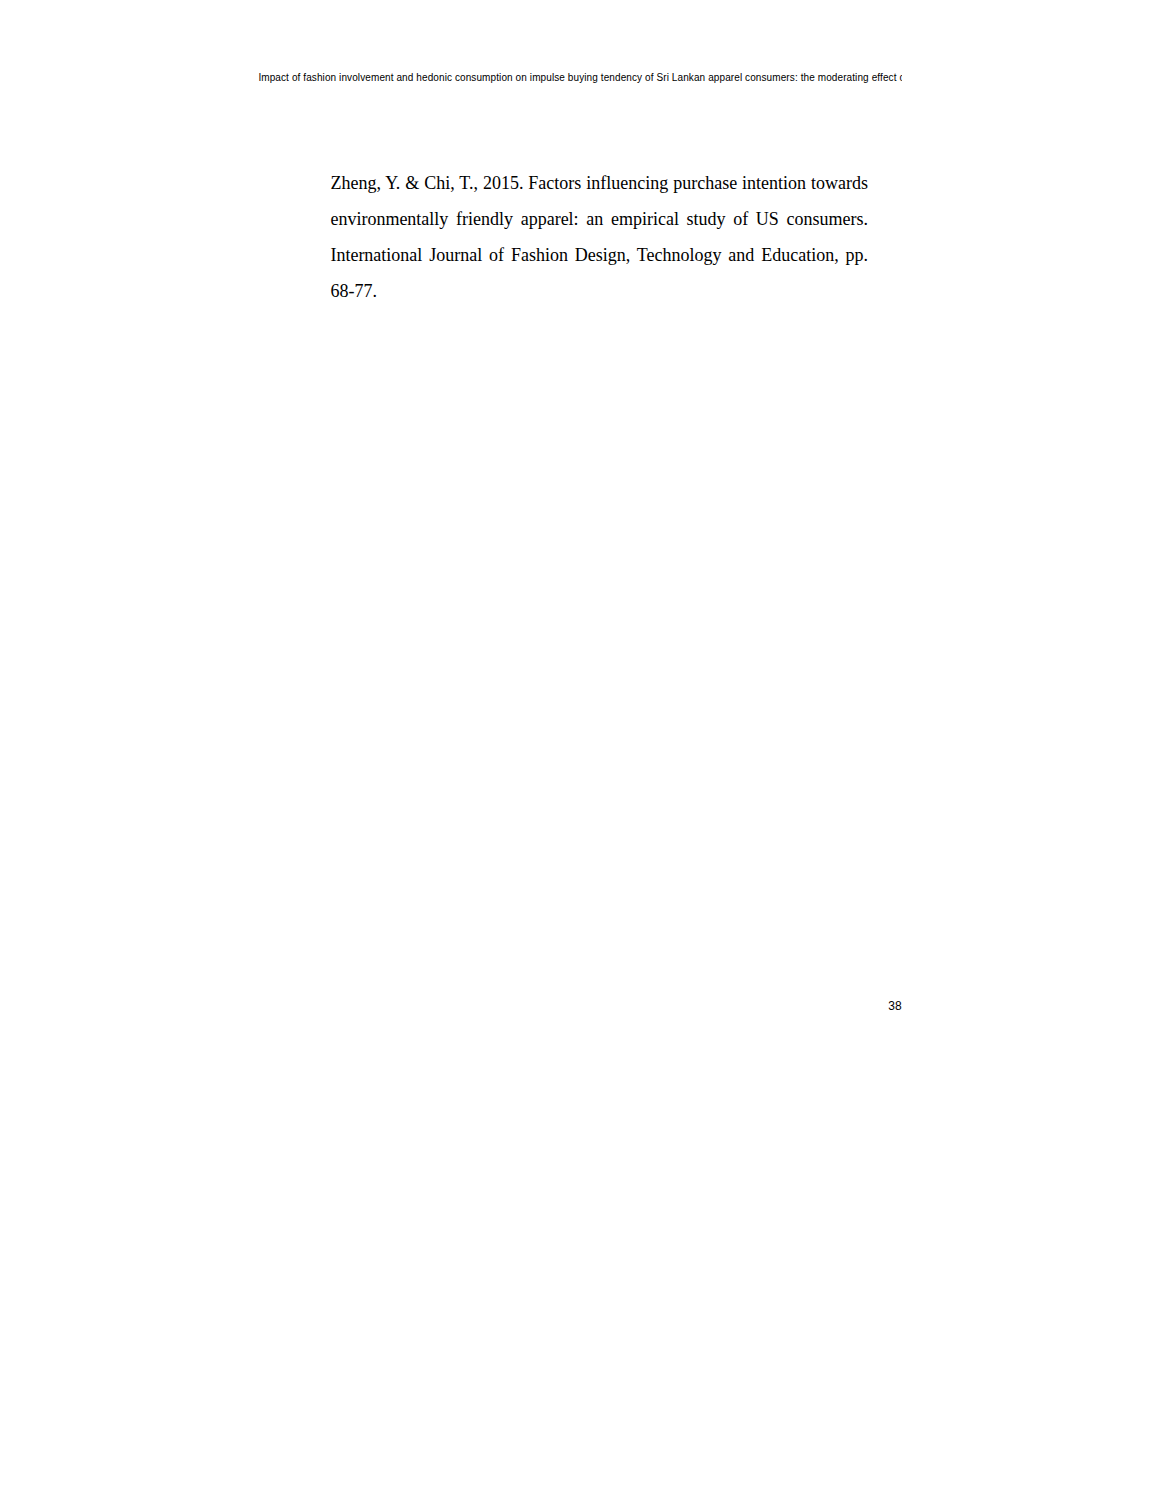Impact of fashion involvement and hedonic consumption on impulse buying tendency of Sri Lankan apparel consumers: the moderating effect of age and gender
Zheng, Y. & Chi, T., 2015. Factors influencing purchase intention towards environmentally friendly apparel: an empirical study of US consumers. International Journal of Fashion Design, Technology and Education, pp. 68-77.
38